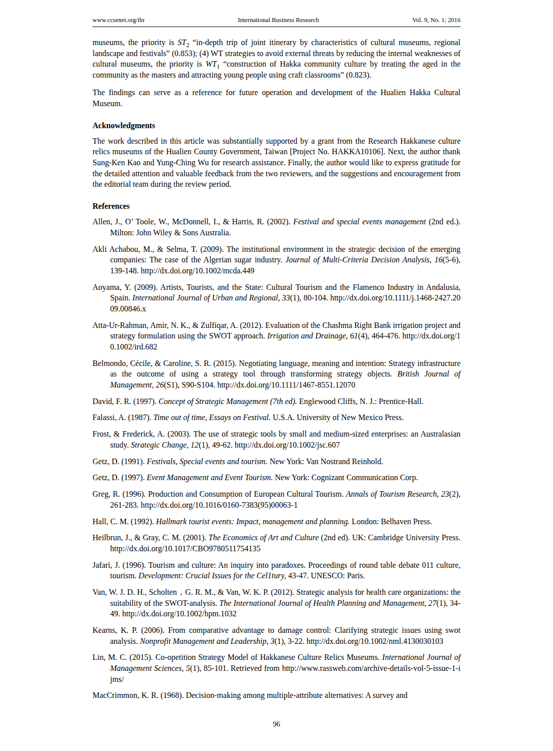www.ccsenet.org/ibr International Business Research Vol. 9, No. 1; 2016
museums, the priority is ST2 “in-depth trip of joint itinerary by characteristics of cultural museums, regional landscape and festivals” (0.853); (4) WT strategies to avoid external threats by reducing the internal weaknesses of cultural museums, the priority is WT1 “construction of Hakka community culture by treating the aged in the community as the masters and attracting young people using craft classrooms” (0.823).
The findings can serve as a reference for future operation and development of the Hualien Hakka Cultural Museum.
Acknowledgments
The work described in this article was substantially supported by a grant from the Research Hakkanese culture relics museums of the Hualien County Government, Taiwan [Project No. HAKKA10106]. Next, the author thank Sung-Ken Kao and Yung-Ching Wu for research assistance. Finally, the author would like to express gratitude for the detailed attention and valuable feedback from the two reviewers, and the suggestions and encouragement from the editorial team during the review period.
References
Allen, J., O’ Toole, W., McDonnell, I., & Harris, R. (2002). Festival and special events management (2nd ed.). Milton: John Wiley & Sons Australia.
Akli Achabou, M., & Selma, T. (2009). The institutional environment in the strategic decision of the emerging companies: The case of the Algerian sugar industry. Journal of Multi-Criteria Decision Analysis, 16(5-6), 139-148. http://dx.doi.org/10.1002/mcda.449
Aoyama, Y. (2009). Artists, Tourists, and the State: Cultural Tourism and the Flamenco Industry in Andalusia, Spain. International Journal of Urban and Regional, 33(1), 80-104. http://dx.doi.org/10.1111/j.1468-2427.2009.00846.x
Atta-Ur-Rahman, Amir, N. K., & Zulfiqar, A. (2012). Evaluation of the Chashma Right Bank irrigation project and strategy formulation using the SWOT approach. Irrigation and Drainage, 61(4), 464-476. http://dx.doi.org/10.1002/ird.682
Belmondo, Cécile, & Caroline, S. R. (2015). Negotiating language, meaning and intention: Strategy infrastructure as the outcome of using a strategy tool through transforming strategy objects. British Journal of Management, 26(S1), S90-S104. http://dx.doi.org/10.1111/1467-8551.12070
David, F. R. (1997). Concept of Strategic Management (7th ed). Englewood Cliffs, N. J.: Prentice-Hall.
Falassi, A. (1987). Time out of time, Essays on Festival. U.S.A. University of New Mexico Press.
Frost, & Frederick, A. (2003). The use of strategic tools by small and medium-sized enterprises: an Australasian study. Strategic Change, 12(1), 49-62. http://dx.doi.org/10.1002/jsc.607
Getz, D. (1991). Festivals, Special events and tourism. New York: Van Nostrand Reinhold.
Getz, D. (1997). Event Management and Event Tourism. New York: Cognizant Communication Corp.
Greg, R. (1996). Production and Consumption of European Cultural Tourism. Annals of Tourism Research, 23(2), 261-283. http://dx.doi.org/10.1016/0160-7383(95)00063-1
Hall, C. M. (1992). Hallmark tourist events: Impact, management and planning. London: Belhaven Press.
Heilbrun, J., & Gray, C. M. (2001). The Economics of Art and Culture (2nd ed). UK: Cambridge University Press. http://dx.doi.org/10.1017/CBO9780511754135
Jafari, J. (1996). Tourism and culture: An inquiry into paradoxes. Proceedings of round table debate 011 culture, tourism. Development: Crucial Issues for the Cel1tury, 43-47. UNESCO: Paris.
Van, W. J. D. H., Scholten，G. R. M., & Van, W. K. P. (2012). Strategic analysis for health care organizations: the suitability of the SWOT-analysis. The International Journal of Health Planning and Management, 27(1), 34-49. http://dx.doi.org/10.1002/hpm.1032
Kearns, K. P. (2006). From comparative advantage to damage control: Clarifying strategic issues using swot analysis. Nonprofit Management and Leadership, 3(1), 3-22. http://dx.doi.org/10.1002/nml.4130030103
Lin, M. C. (2015). Co-opetition Strategy Model of Hakkanese Culture Relics Museums. International Journal of Management Sciences, 5(1), 85-101. Retrieved from http://www.rassweb.com/archive-details-vol-5-issue-1-ijms/
MacCrimmon, K. R. (1968). Decision-making among multiple-attribute alternatives: A survey and
96